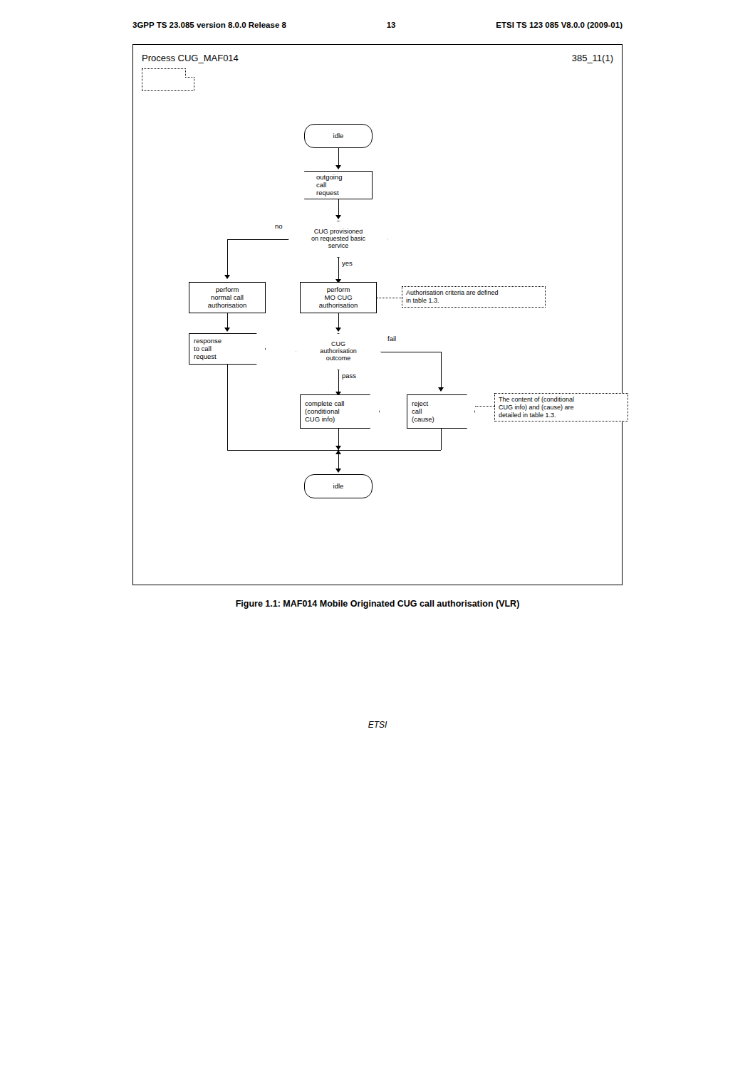3GPP TS 23.085 version 8.0.0 Release 8
13
ETSI TS 123 085 V8.0.0 (2009-01)
Process CUG_MAF014
385_11(1)
idle
outgoing
call
request
CUG provisioned
on requested basic
service
no
yes
perform
normal call
authorisation
perform
MO CUG
authorisation
Authorisation criteria are defined
in table 1.3.
response
to call
request
CUG
authorisation
outcome
fail
pass
complete call
(conditional
CUG info)
reject
call
(cause)
The content of (conditional
CUG info) and (cause) are
detailed in table 1.3.
idle
Figure 1.1: MAF014 Mobile Originated CUG call authorisation (VLR)
ETSI